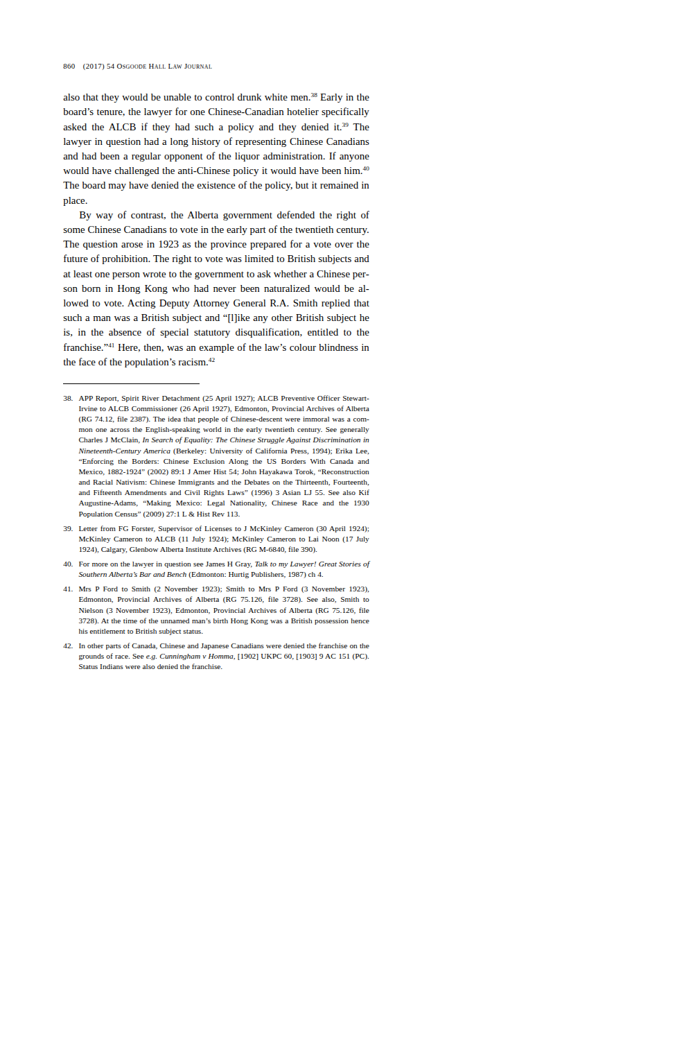860(2017) 54 Osgoode Hall Law Journal
also that they would be unable to control drunk white men.38 Early in the board’s tenure, the lawyer for one Chinese-Canadian hotelier specifically asked the ALCB if they had such a policy and they denied it.39 The lawyer in question had a long history of representing Chinese Canadians and had been a regular opponent of the liquor administration. If anyone would have challenged the anti-Chinese policy it would have been him.40 The board may have denied the existence of the policy, but it remained in place.
By way of contrast, the Alberta government defended the right of some Chinese Canadians to vote in the early part of the twentieth century. The question arose in 1923 as the province prepared for a vote over the future of prohibition. The right to vote was limited to British subjects and at least one person wrote to the government to ask whether a Chinese person born in Hong Kong who had never been naturalized would be allowed to vote. Acting Deputy Attorney General R.A. Smith replied that such a man was a British subject and “[l]ike any other British subject he is, in the absence of special statutory disqualification, entitled to the franchise.”41 Here, then, was an example of the law’s colour blindness in the face of the population’s racism.42
38. APP Report, Spirit River Detachment (25 April 1927); ALCB Preventive Officer Stewart-Irvine to ALCB Commissioner (26 April 1927), Edmonton, Provincial Archives of Alberta (RG 74.12, file 2387). The idea that people of Chinese-descent were immoral was a common one across the English-speaking world in the early twentieth century. See generally Charles J McClain, In Search of Equality: The Chinese Struggle Against Discrimination in Nineteenth-Century America (Berkeley: University of California Press, 1994); Erika Lee, “Enforcing the Borders: Chinese Exclusion Along the US Borders With Canada and Mexico, 1882-1924” (2002) 89:1 J Amer Hist 54; John Hayakawa Torok, “Reconstruction and Racial Nativism: Chinese Immigrants and the Debates on the Thirteenth, Fourteenth, and Fifteenth Amendments and Civil Rights Laws” (1996) 3 Asian LJ 55. See also Kif Augustine-Adams, “Making Mexico: Legal Nationality, Chinese Race and the 1930 Population Census” (2009) 27:1 L & Hist Rev 113.
39. Letter from FG Forster, Supervisor of Licenses to J McKinley Cameron (30 April 1924); McKinley Cameron to ALCB (11 July 1924); McKinley Cameron to Lai Noon (17 July 1924), Calgary, Glenbow Alberta Institute Archives (RG M-6840, file 390).
40. For more on the lawyer in question see James H Gray, Talk to my Lawyer! Great Stories of Southern Alberta’s Bar and Bench (Edmonton: Hurtig Publishers, 1987) ch 4.
41. Mrs P Ford to Smith (2 November 1923); Smith to Mrs P Ford (3 November 1923), Edmonton, Provincial Archives of Alberta (RG 75.126, file 3728). See also, Smith to Nielson (3 November 1923), Edmonton, Provincial Archives of Alberta (RG 75.126, file 3728). At the time of the unnamed man’s birth Hong Kong was a British possession hence his entitlement to British subject status.
42. In other parts of Canada, Chinese and Japanese Canadians were denied the franchise on the grounds of race. See e.g. Cunningham v Homma, [1902] UKPC 60, [1903] 9 AC 151 (PC). Status Indians were also denied the franchise.